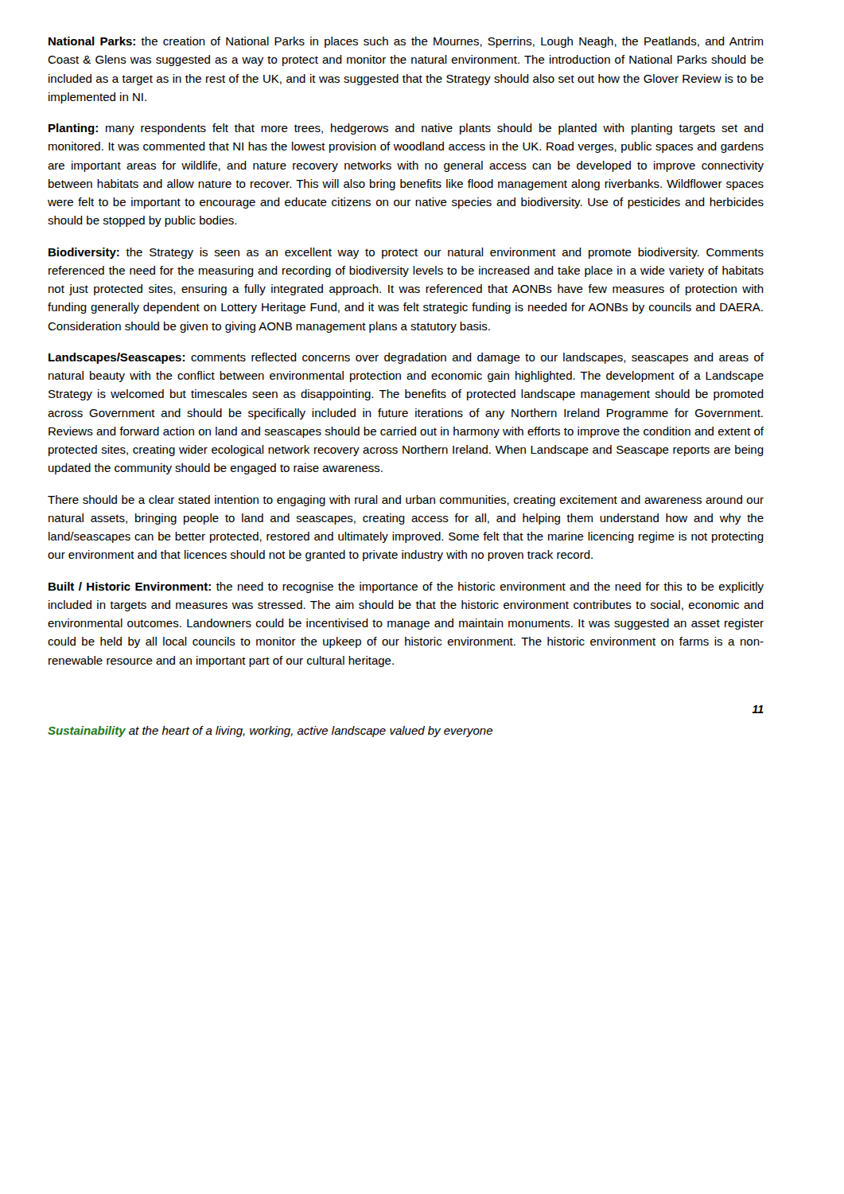National Parks: the creation of National Parks in places such as the Mournes, Sperrins, Lough Neagh, the Peatlands, and Antrim Coast & Glens was suggested as a way to protect and monitor the natural environment. The introduction of National Parks should be included as a target as in the rest of the UK, and it was suggested that the Strategy should also set out how the Glover Review is to be implemented in NI.
Planting: many respondents felt that more trees, hedgerows and native plants should be planted with planting targets set and monitored. It was commented that NI has the lowest provision of woodland access in the UK. Road verges, public spaces and gardens are important areas for wildlife, and nature recovery networks with no general access can be developed to improve connectivity between habitats and allow nature to recover. This will also bring benefits like flood management along riverbanks. Wildflower spaces were felt to be important to encourage and educate citizens on our native species and biodiversity. Use of pesticides and herbicides should be stopped by public bodies.
Biodiversity: the Strategy is seen as an excellent way to protect our natural environment and promote biodiversity. Comments referenced the need for the measuring and recording of biodiversity levels to be increased and take place in a wide variety of habitats not just protected sites, ensuring a fully integrated approach. It was referenced that AONBs have few measures of protection with funding generally dependent on Lottery Heritage Fund, and it was felt strategic funding is needed for AONBs by councils and DAERA. Consideration should be given to giving AONB management plans a statutory basis.
Landscapes/Seascapes: comments reflected concerns over degradation and damage to our landscapes, seascapes and areas of natural beauty with the conflict between environmental protection and economic gain highlighted. The development of a Landscape Strategy is welcomed but timescales seen as disappointing. The benefits of protected landscape management should be promoted across Government and should be specifically included in future iterations of any Northern Ireland Programme for Government. Reviews and forward action on land and seascapes should be carried out in harmony with efforts to improve the condition and extent of protected sites, creating wider ecological network recovery across Northern Ireland. When Landscape and Seascape reports are being updated the community should be engaged to raise awareness.
There should be a clear stated intention to engaging with rural and urban communities, creating excitement and awareness around our natural assets, bringing people to land and seascapes, creating access for all, and helping them understand how and why the land/seascapes can be better protected, restored and ultimately improved. Some felt that the marine licencing regime is not protecting our environment and that licences should not be granted to private industry with no proven track record.
Built / Historic Environment: the need to recognise the importance of the historic environment and the need for this to be explicitly included in targets and measures was stressed. The aim should be that the historic environment contributes to social, economic and environmental outcomes. Landowners could be incentivised to manage and maintain monuments. It was suggested an asset register could be held by all local councils to monitor the upkeep of our historic environment. The historic environment on farms is a non-renewable resource and an important part of our cultural heritage.
11
Sustainability at the heart of a living, working, active landscape valued by everyone